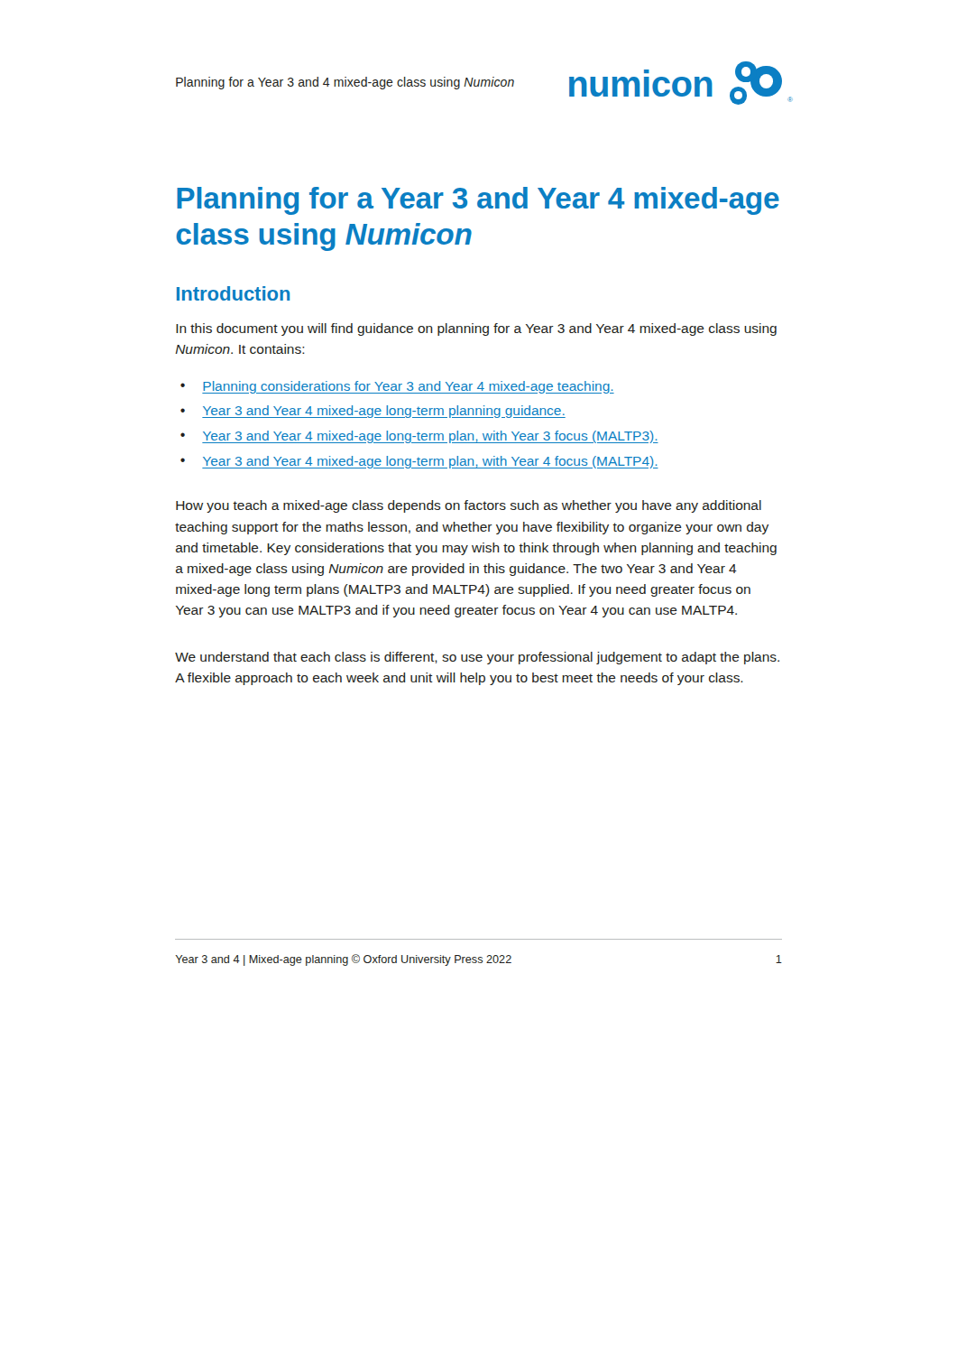Planning for a Year 3 and 4 mixed-age class using Numicon
numicon
®
Planning for a Year 3 and Year 4 mixed-age class using Numicon
Introduction
In this document you will find guidance on planning for a Year 3 and Year 4 mixed-age class using Numicon. It contains:
Planning considerations for Year 3 and Year 4 mixed-age teaching.
Year 3 and Year 4 mixed-age long-term planning guidance.
Year 3 and Year 4 mixed-age long-term plan, with Year 3 focus (MALTP3).
Year 3 and Year 4 mixed-age long-term plan, with Year 4 focus (MALTP4).
How you teach a mixed-age class depends on factors such as whether you have any additional teaching support for the maths lesson, and whether you have flexibility to organize your own day and timetable. Key considerations that you may wish to think through when planning and teaching a mixed-age class using Numicon are provided in this guidance. The two Year 3 and Year 4 mixed-age long term plans (MALTP3 and MALTP4) are supplied. If you need greater focus on Year 3 you can use MALTP3 and if you need greater focus on Year 4 you can use MALTP4.
We understand that each class is different, so use your professional judgement to adapt the plans. A flexible approach to each week and unit will help you to best meet the needs of your class.
Year 3 and 4 | Mixed-age planning © Oxford University Press 2022
1